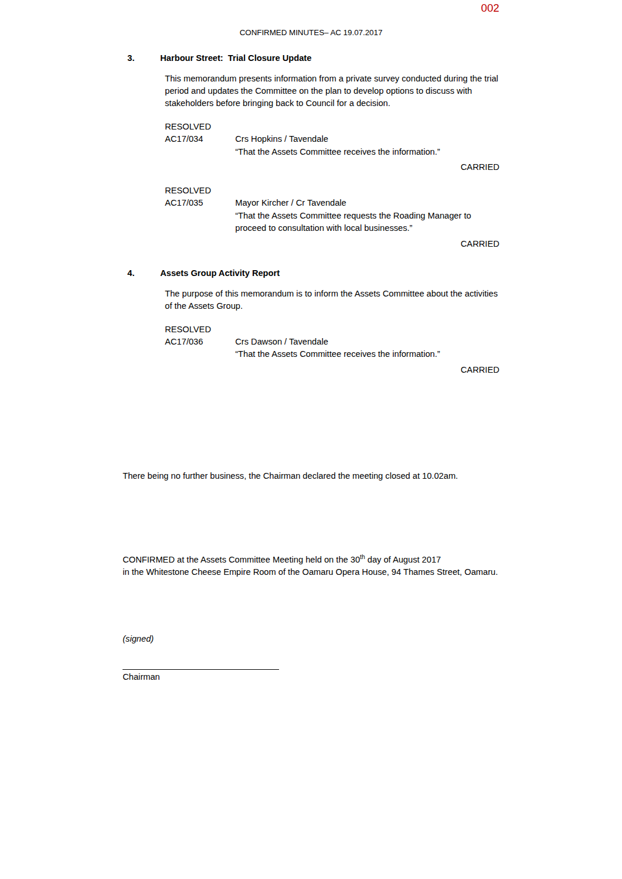002
CONFIRMED MINUTES– AC 19.07.2017
3.
Harbour Street: Trial Closure Update
This memorandum presents information from a private survey conducted during the trial period and updates the Committee on the plan to develop options to discuss with stakeholders before bringing back to Council for a decision.
RESOLVED
AC17/034
Crs Hopkins / Tavendale
“That the Assets Committee receives the information.”
CARRIED
RESOLVED
AC17/035
Mayor Kircher / Cr Tavendale
“That the Assets Committee requests the Roading Manager to proceed to consultation with local businesses.”
CARRIED
4.
Assets Group Activity Report
The purpose of this memorandum is to inform the Assets Committee about the activities of the Assets Group.
RESOLVED
AC17/036
Crs Dawson / Tavendale
“That the Assets Committee receives the information.”
CARRIED
There being no further business, the Chairman declared the meeting closed at 10.02am.
CONFIRMED at the Assets Committee Meeting held on the 30th day of August 2017
in the Whitestone Cheese Empire Room of the Oamaru Opera House, 94 Thames Street, Oamaru.
(signed)
Chairman